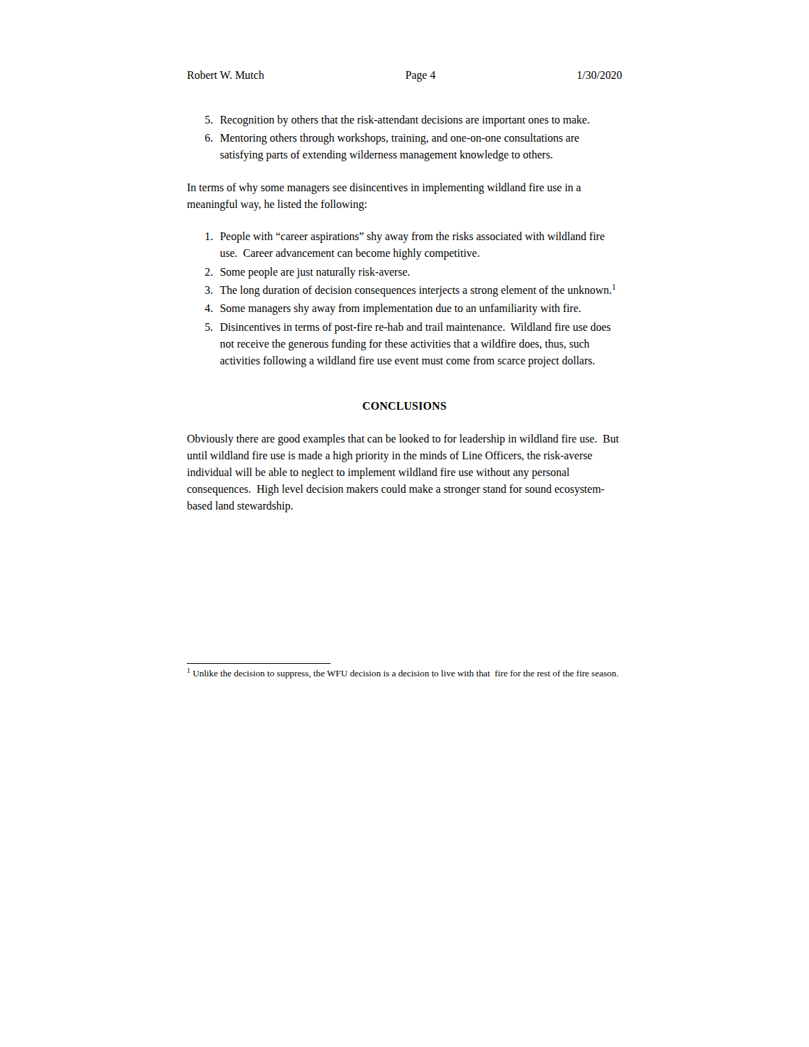Robert W. Mutch
Page 4
1/30/2020
Recognition by others that the risk-attendant decisions are important ones to make.
Mentoring others through workshops, training, and one-on-one consultations are satisfying parts of extending wilderness management knowledge to others.
In terms of why some managers see disincentives in implementing wildland fire use in a meaningful way, he listed the following:
People with “career aspirations” shy away from the risks associated with wildland fire use. Career advancement can become highly competitive.
Some people are just naturally risk-averse.
The long duration of decision consequences interjects a strong element of the unknown.1
Some managers shy away from implementation due to an unfamiliarity with fire.
Disincentives in terms of post-fire re-hab and trail maintenance. Wildland fire use does not receive the generous funding for these activities that a wildfire does, thus, such activities following a wildland fire use event must come from scarce project dollars.
CONCLUSIONS
Obviously there are good examples that can be looked to for leadership in wildland fire use. But until wildland fire use is made a high priority in the minds of Line Officers, the risk-averse individual will be able to neglect to implement wildland fire use without any personal consequences. High level decision makers could make a stronger stand for sound ecosystem-based land stewardship.
1 Unlike the decision to suppress, the WFU decision is a decision to live with that fire for the rest of the fire season.